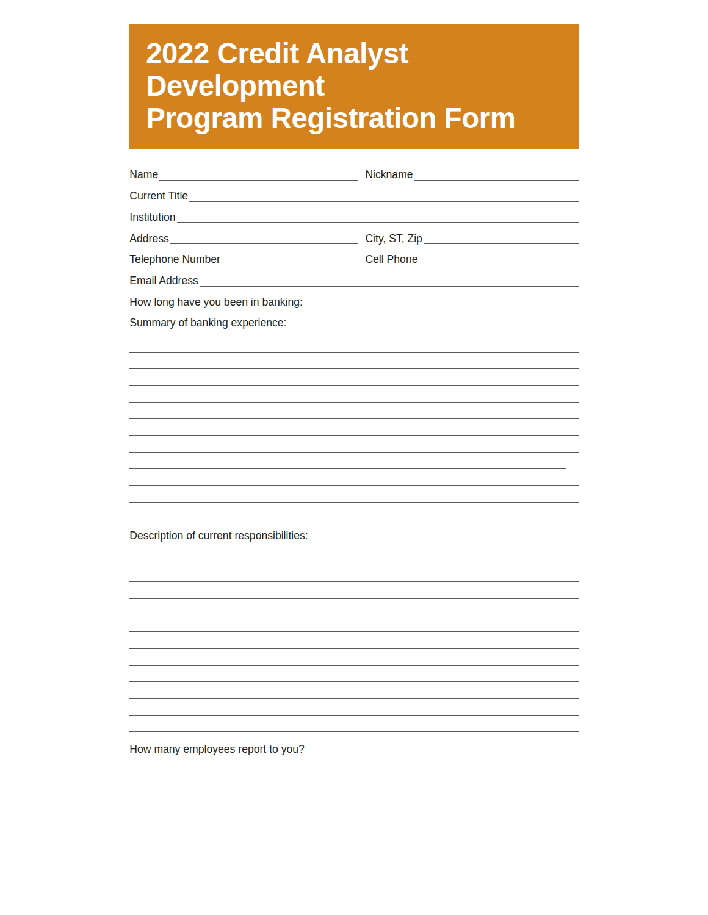2022 Credit Analyst Development
Program Registration Form
Name
Nickname
Current Title
Institution
Address
City, ST, Zip
Telephone Number
Cell Phone
Email Address
How long have you been in banking:
Summary of banking experience:
Description of current responsibilities:
How many employees report to you?